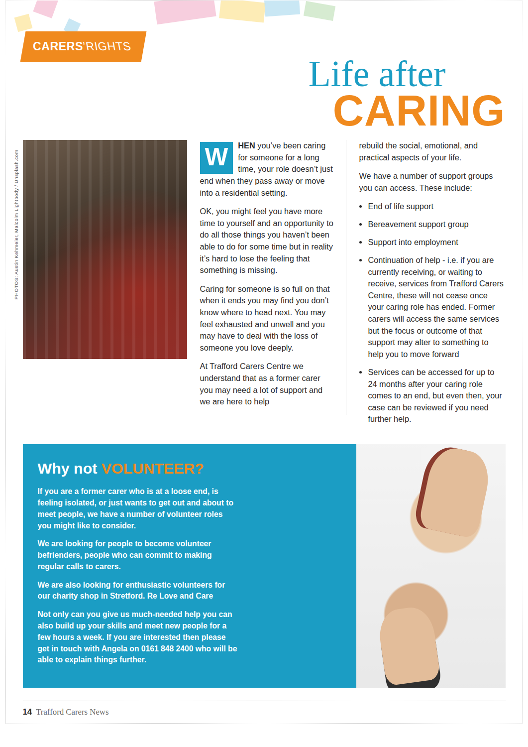CARERS’RIGHTS
Life after CARING
PHOTOS: Austin Kehmeier, Malcolm Lightbody / Unsplash.com
WHEN you’ve been caring for someone for a long time, your role doesn’t just end when they pass away or move into a residential setting.
OK, you might feel you have more time to yourself and an opportunity to do all those things you haven’t been able to do for some time but in reality it’s hard to lose the feeling that something is missing.
Caring for someone is so full on that when it ends you may find you don’t know where to head next. You may feel exhausted and unwell and you may have to deal with the loss of someone you love deeply.
At Trafford Carers Centre we understand that as a former carer you may need a lot of support and we are here to help
rebuild the social, emotional, and practical aspects of your life.
We have a number of support groups you can access. These include:
End of life support
Bereavement support group
Support into employment
Continuation of help - i.e. if you are currently receiving, or waiting to receive, services from Trafford Carers Centre, these will not cease once your caring role has ended. Former carers will access the same services but the focus or outcome of that support may alter to something to help you to move forward
Services can be accessed for up to 24 months after your caring role comes to an end, but even then, your case can be reviewed if you need further help.
Why not VOLUNTEER?
If you are a former carer who is at a loose end, is feeling isolated, or just wants to get out and about to meet people, we have a number of volunteer roles you might like to consider.
We are looking for people to become volunteer befrienders, people who can commit to making regular calls to carers.
We are also looking for enthusiastic volunteers for our charity shop in Stretford. Re Love and Care
Not only can you give us much-needed help you can also build up your skills and meet new people for a few hours a week. If you are interested then please get in touch with Angela on 0161 848 2400 who will be able to explain things further.
14 Trafford Carers News